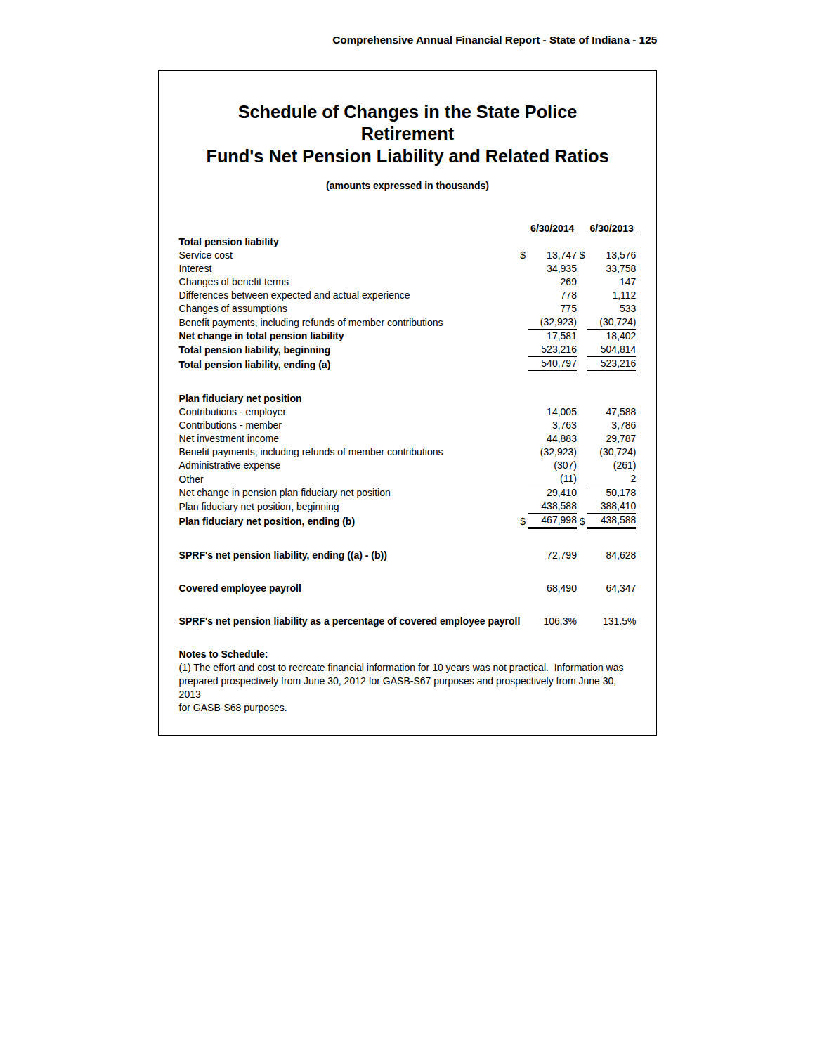Comprehensive Annual Financial Report - State of Indiana - 125
Schedule of Changes in the State Police Retirement
Fund's Net Pension Liability and Related Ratios
(amounts expressed in thousands)
| | | 6/30/2014 | | | 6/30/2013 |
| Total pension liability | | | | | |
| Service cost | $ | 13,747 | | $ | 13,576 |
| Interest | | 34,935 | | | 33,758 |
| Changes of benefit terms | | 269 | | | 147 |
| Differences between expected and actual experience | | 778 | | | 1,112 |
| Changes of assumptions | | 775 | | | 533 |
| Benefit payments, including refunds of member contributions | | (32,923) | | | (30,724) |
| Net change in total pension liability | | 17,581 | | | 18,402 |
| Total pension liability, beginning | | 523,216 | | | 504,814 |
| Total pension liability, ending (a) | | 540,797 | | | 523,216 |
| Plan fiduciary net position | | | | | |
| Contributions - employer | | 14,005 | | | 47,588 |
| Contributions - member | | 3,763 | | | 3,786 |
| Net investment income | | 44,883 | | | 29,787 |
| Benefit payments, including refunds of member contributions | | (32,923) | | | (30,724) |
| Administrative expense | | (307) | | | (261) |
| Other | | (11) | | | 2 |
| Net change in pension plan fiduciary net position | | 29,410 | | | 50,178 |
| Plan fiduciary net position, beginning | | 438,588 | | | 388,410 |
| Plan fiduciary net position, ending (b) | $ | 467,998 | | $ | 438,588 |
| SPRF's net pension liability, ending ((a) - (b)) | | 72,799 | | | 84,628 |
| Covered employee payroll | | 68,490 | | | 64,347 |
| SPRF's net pension liability as a percentage of covered employee payroll | | 106.3% | | | 131.5% |
Notes to Schedule:
(1) The effort and cost to recreate financial information for 10 years was not practical. Information was
prepared prospectively from June 30, 2012 for GASB-S67 purposes and prospectively from June 30, 2013
for GASB-S68 purposes.